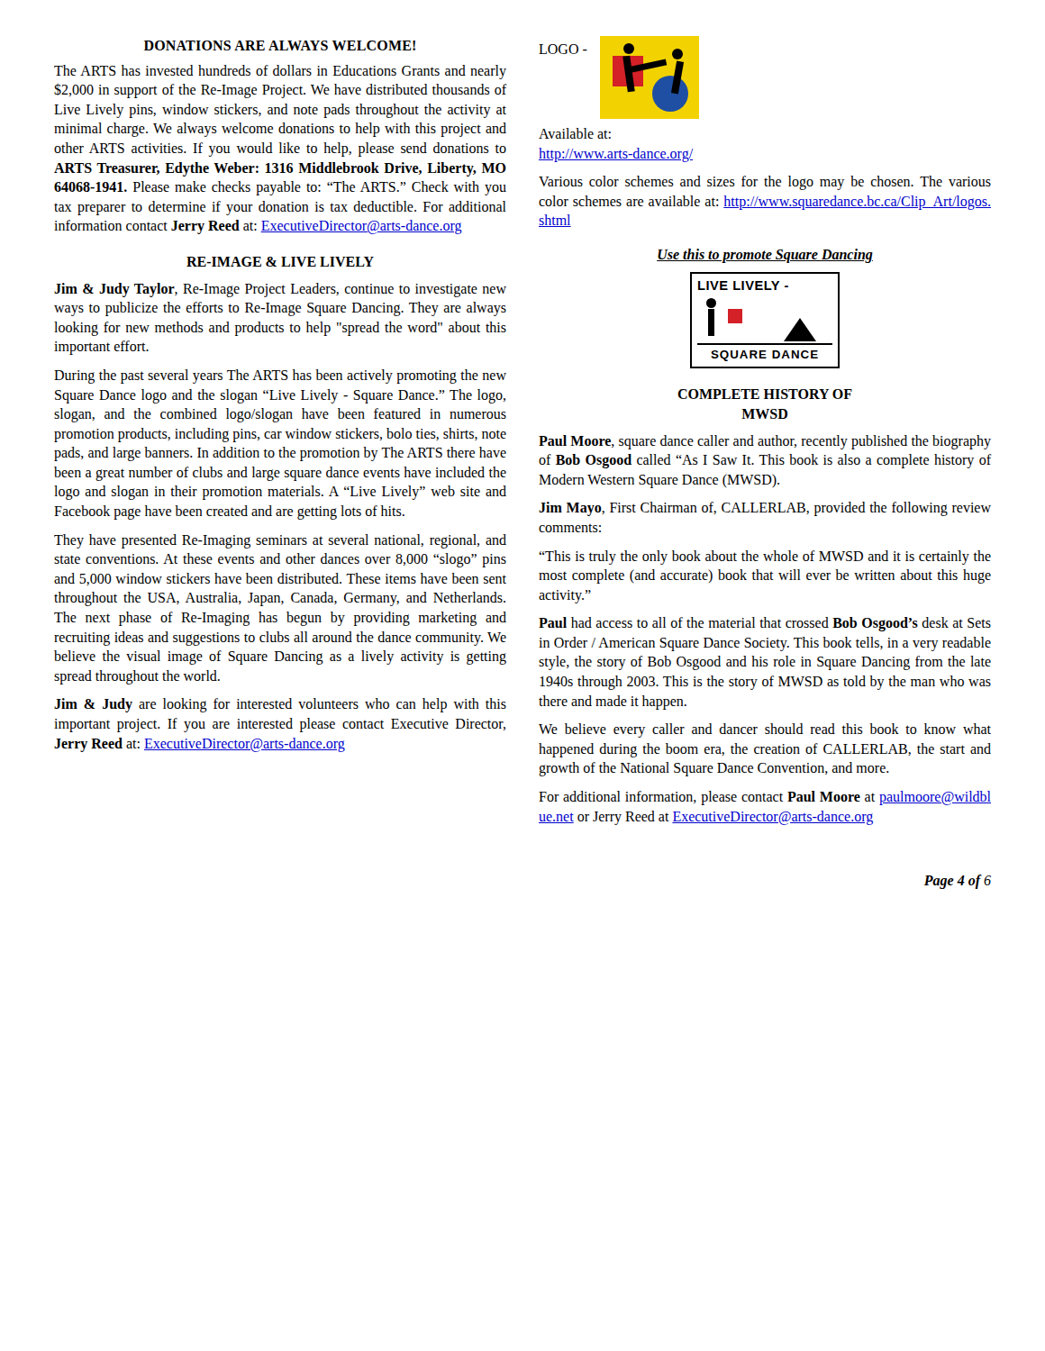DONATIONS ARE ALWAYS WELCOME!
The ARTS has invested hundreds of dollars in Educations Grants and nearly $2,000 in support of the Re-Image Project. We have distributed thousands of Live Lively pins, window stickers, and note pads throughout the activity at minimal charge. We always welcome donations to help with this project and other ARTS activities. If you would like to help, please send donations to ARTS Treasurer, Edythe Weber: 1316 Middlebrook Drive, Liberty, MO 64068-1941. Please make checks payable to: “The ARTS.” Check with you tax preparer to determine if your donation is tax deductible. For additional information contact Jerry Reed at: ExecutiveDirector@arts-dance.org
RE-IMAGE & LIVE LIVELY
Jim & Judy Taylor, Re-Image Project Leaders, continue to investigate new ways to publicize the efforts to Re-Image Square Dancing. They are always looking for new methods and products to help "spread the word" about this important effort.
During the past several years The ARTS has been actively promoting the new Square Dance logo and the slogan “Live Lively - Square Dance.” The logo, slogan, and the combined logo/slogan have been featured in numerous promotion products, including pins, car window stickers, bolo ties, shirts, note pads, and large banners. In addition to the promotion by The ARTS there have been a great number of clubs and large square dance events have included the logo and slogan in their promotion materials. A “Live Lively” web site and Facebook page have been created and are getting lots of hits.
They have presented Re-Imaging seminars at several national, regional, and state conventions. At these events and other dances over 8,000 “slogo” pins and 5,000 window stickers have been distributed. These items have been sent throughout the USA, Australia, Japan, Canada, Germany, and Netherlands. The next phase of Re-Imaging has begun by providing marketing and recruiting ideas and suggestions to clubs all around the dance community. We believe the visual image of Square Dancing as a lively activity is getting spread throughout the world.
Jim & Judy are looking for interested volunteers who can help with this important project. If you are interested please contact Executive Director, Jerry Reed at: ExecutiveDirector@arts-dance.org
LOGO -
Available at:
http://www.arts-dance.org/
Various color schemes and sizes for the logo may be chosen. The various color schemes are available at: http://www.squaredance.bc.ca/Clip_Art/logos.shtml
Use this to promote Square Dancing
LIVE LIVELY -
SQUARE DANCE
COMPLETE HISTORY OF
MWSD
Paul Moore, square dance caller and author, recently published the biography of Bob Osgood called “As I Saw It. This book is also a complete history of Modern Western Square Dance (MWSD).
Jim Mayo, First Chairman of, CALLERLAB, provided the following review comments:
“This is truly the only book about the whole of MWSD and it is certainly the most complete (and accurate) book that will ever be written about this huge activity.”
Paul had access to all of the material that crossed Bob Osgood’s desk at Sets in Order / American Square Dance Society. This book tells, in a very readable style, the story of Bob Osgood and his role in Square Dancing from the late 1940s through 2003. This is the story of MWSD as told by the man who was there and made it happen.
We believe every caller and dancer should read this book to know what happened during the boom era, the creation of CALLERLAB, the start and growth of the National Square Dance Convention, and more.
For additional information, please contact Paul Moore at paulmoore@wildblue.net or Jerry Reed at ExecutiveDirector@arts-dance.org
Page 4 of 6